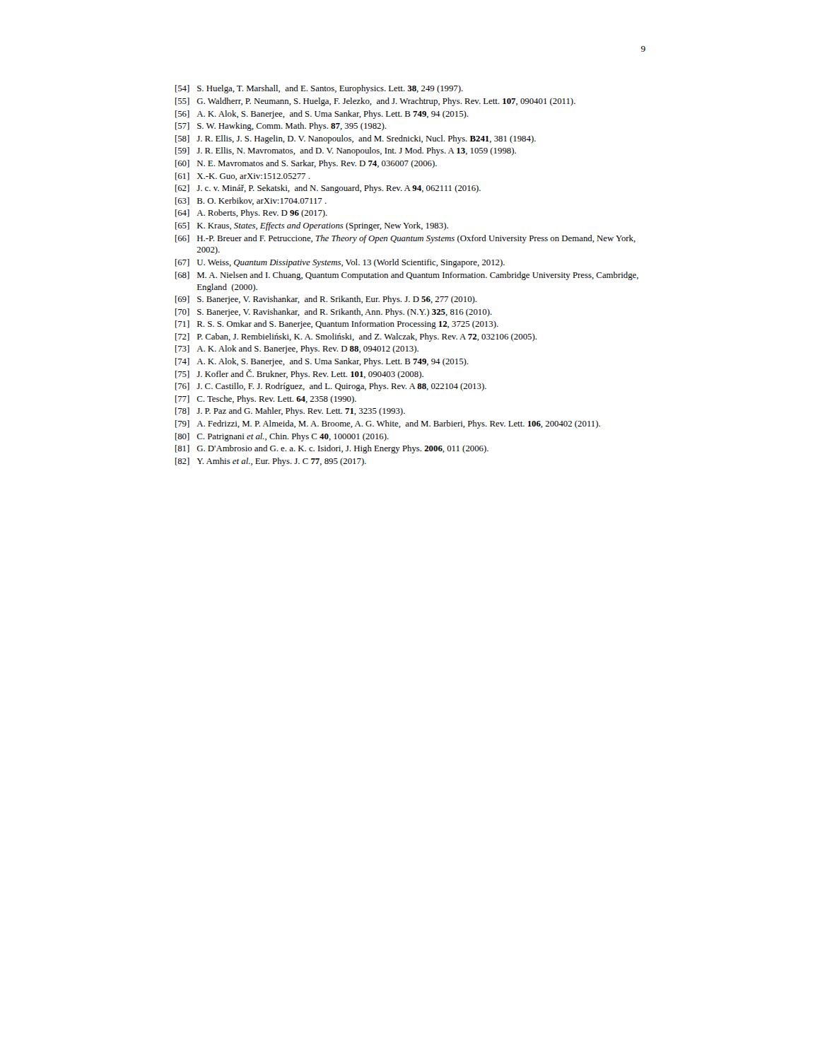9
[54] S. Huelga, T. Marshall, and E. Santos, Europhysics. Lett. 38, 249 (1997).
[55] G. Waldherr, P. Neumann, S. Huelga, F. Jelezko, and J. Wrachtrup, Phys. Rev. Lett. 107, 090401 (2011).
[56] A. K. Alok, S. Banerjee, and S. Uma Sankar, Phys. Lett. B 749, 94 (2015).
[57] S. W. Hawking, Comm. Math. Phys. 87, 395 (1982).
[58] J. R. Ellis, J. S. Hagelin, D. V. Nanopoulos, and M. Srednicki, Nucl. Phys. B241, 381 (1984).
[59] J. R. Ellis, N. Mavromatos, and D. V. Nanopoulos, Int. J Mod. Phys. A 13, 1059 (1998).
[60] N. E. Mavromatos and S. Sarkar, Phys. Rev. D 74, 036007 (2006).
[61] X.-K. Guo, arXiv:1512.05277 .
[62] J. c. v. Minář, P. Sekatski, and N. Sangouard, Phys. Rev. A 94, 062111 (2016).
[63] B. O. Kerbikov, arXiv:1704.07117 .
[64] A. Roberts, Phys. Rev. D 96 (2017).
[65] K. Kraus, States, Effects and Operations (Springer, New York, 1983).
[66] H.-P. Breuer and F. Petruccione, The Theory of Open Quantum Systems (Oxford University Press on Demand, New York, 2002).
[67] U. Weiss, Quantum Dissipative Systems, Vol. 13 (World Scientific, Singapore, 2012).
[68] M. A. Nielsen and I. Chuang, Quantum Computation and Quantum Information. Cambridge University Press, Cambridge, England (2000).
[69] S. Banerjee, V. Ravishankar, and R. Srikanth, Eur. Phys. J. D 56, 277 (2010).
[70] S. Banerjee, V. Ravishankar, and R. Srikanth, Ann. Phys. (N.Y.) 325, 816 (2010).
[71] R. S. S. Omkar and S. Banerjee, Quantum Information Processing 12, 3725 (2013).
[72] P. Caban, J. Rembieliński, K. A. Smoliński, and Z. Walczak, Phys. Rev. A 72, 032106 (2005).
[73] A. K. Alok and S. Banerjee, Phys. Rev. D 88, 094012 (2013).
[74] A. K. Alok, S. Banerjee, and S. Uma Sankar, Phys. Lett. B 749, 94 (2015).
[75] J. Kofler and Č. Brukner, Phys. Rev. Lett. 101, 090403 (2008).
[76] J. C. Castillo, F. J. Rodríguez, and L. Quiroga, Phys. Rev. A 88, 022104 (2013).
[77] C. Tesche, Phys. Rev. Lett. 64, 2358 (1990).
[78] J. P. Paz and G. Mahler, Phys. Rev. Lett. 71, 3235 (1993).
[79] A. Fedrizzi, M. P. Almeida, M. A. Broome, A. G. White, and M. Barbieri, Phys. Rev. Lett. 106, 200402 (2011).
[80] C. Patrignani et al., Chin. Phys C 40, 100001 (2016).
[81] G. D'Ambrosio and G. e. a. K. c. Isidori, J. High Energy Phys. 2006, 011 (2006).
[82] Y. Amhis et al., Eur. Phys. J. C 77, 895 (2017).